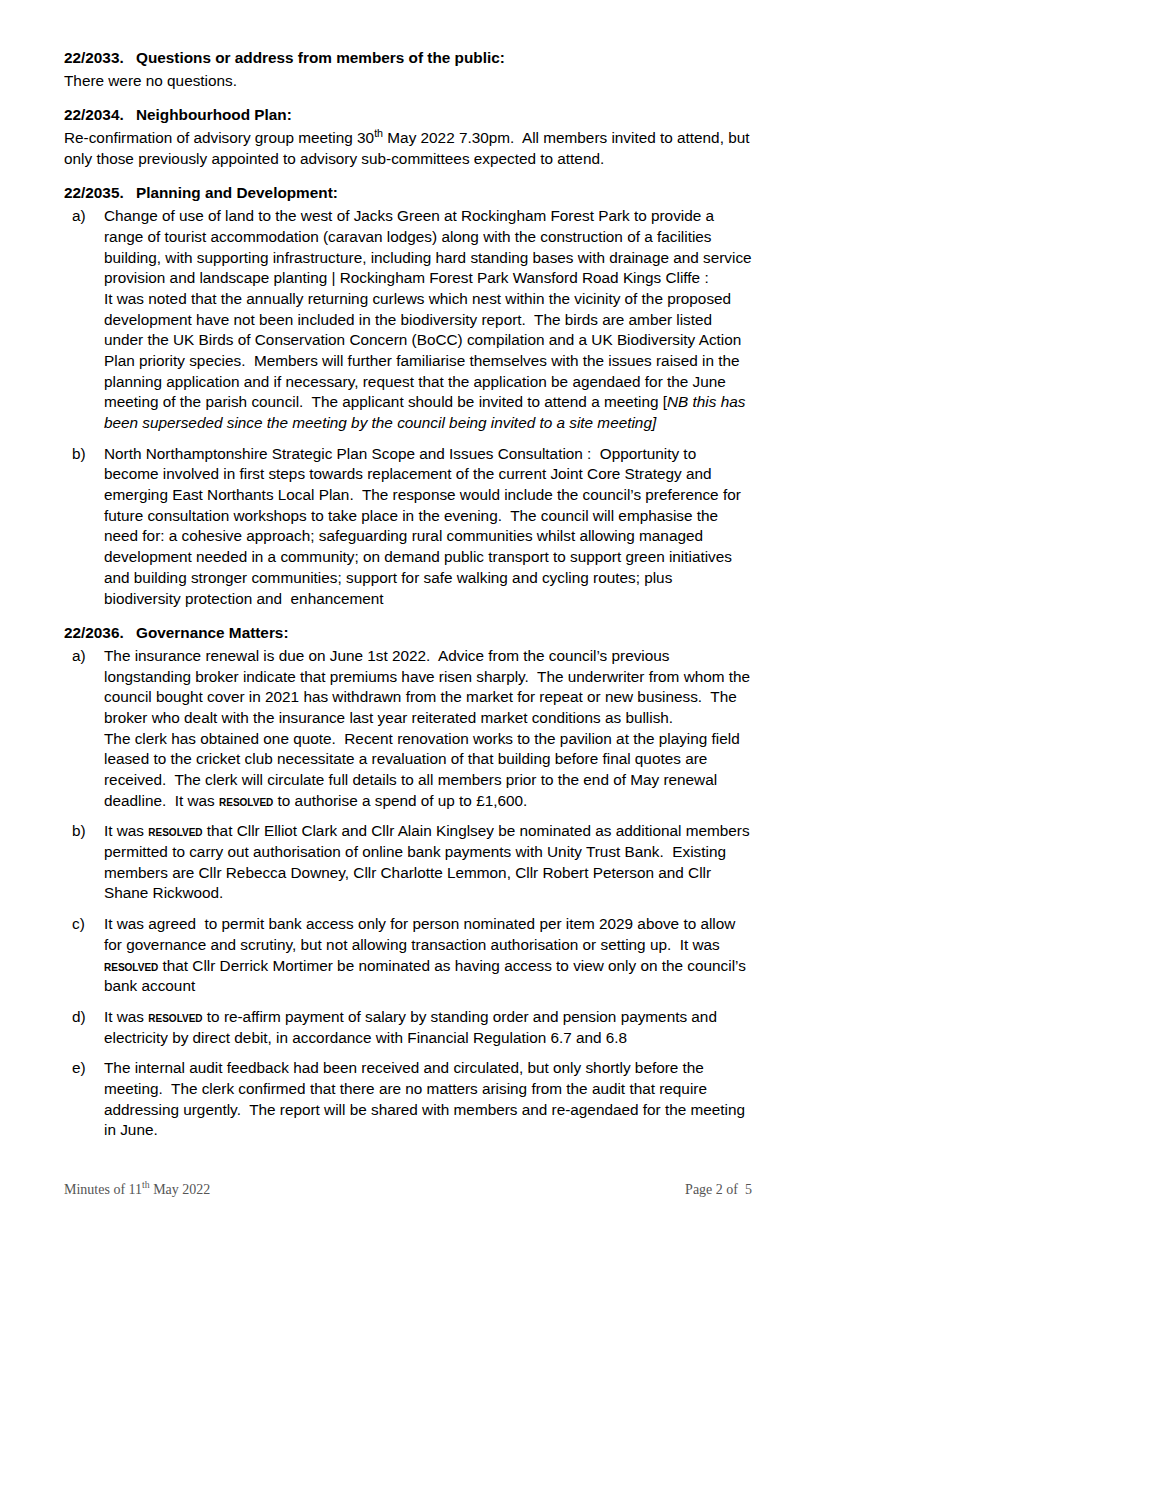22/2033. Questions or address from members of the public:
There were no questions.
22/2034. Neighbourhood Plan:
Re-confirmation of advisory group meeting 30th May 2022 7.30pm. All members invited to attend, but only those previously appointed to advisory sub-committees expected to attend.
22/2035. Planning and Development:
a) Change of use of land to the west of Jacks Green at Rockingham Forest Park to provide a range of tourist accommodation (caravan lodges) along with the construction of a facilities building, with supporting infrastructure, including hard standing bases with drainage and service provision and landscape planting | Rockingham Forest Park Wansford Road Kings Cliffe :
It was noted that the annually returning curlews which nest within the vicinity of the proposed development have not been included in the biodiversity report. The birds are amber listed under the UK Birds of Conservation Concern (BoCC) compilation and a UK Biodiversity Action Plan priority species. Members will further familiarise themselves with the issues raised in the planning application and if necessary, request that the application be agendaed for the June meeting of the parish council. The applicant should be invited to attend a meeting [NB this has been superseded since the meeting by the council being invited to a site meeting]
b) North Northamptonshire Strategic Plan Scope and Issues Consultation : Opportunity to become involved in first steps towards replacement of the current Joint Core Strategy and emerging East Northants Local Plan. The response would include the council’s preference for future consultation workshops to take place in the evening. The council will emphasise the need for: a cohesive approach; safeguarding rural communities whilst allowing managed development needed in a community; on demand public transport to support green initiatives and building stronger communities; support for safe walking and cycling routes; plus biodiversity protection and enhancement
22/2036. Governance Matters:
a) The insurance renewal is due on June 1st 2022. Advice from the council’s previous longstanding broker indicate that premiums have risen sharply. The underwriter from whom the council bought cover in 2021 has withdrawn from the market for repeat or new business. The broker who dealt with the insurance last year reiterated market conditions as bullish.
The clerk has obtained one quote. Recent renovation works to the pavilion at the playing field leased to the cricket club necessitate a revaluation of that building before final quotes are received. The clerk will circulate full details to all members prior to the end of May renewal deadline. It was resolved to authorise a spend of up to £1,600.
b) It was resolved that Cllr Elliot Clark and Cllr Alain Kinglsey be nominated as additional members permitted to carry out authorisation of online bank payments with Unity Trust Bank. Existing members are Cllr Rebecca Downey, Cllr Charlotte Lemmon, Cllr Robert Peterson and Cllr Shane Rickwood.
c) It was agreed to permit bank access only for person nominated per item 2029 above to allow for governance and scrutiny, but not allowing transaction authorisation or setting up. It was resolved that Cllr Derrick Mortimer be nominated as having access to view only on the council’s bank account
d) It was resolved to re-affirm payment of salary by standing order and pension payments and electricity by direct debit, in accordance with Financial Regulation 6.7 and 6.8
e) The internal audit feedback had been received and circulated, but only shortly before the meeting. The clerk confirmed that there are no matters arising from the audit that require addressing urgently. The report will be shared with members and re-agendaed for the meeting in June.
Minutes of 11th May 2022 Page 2 of 5